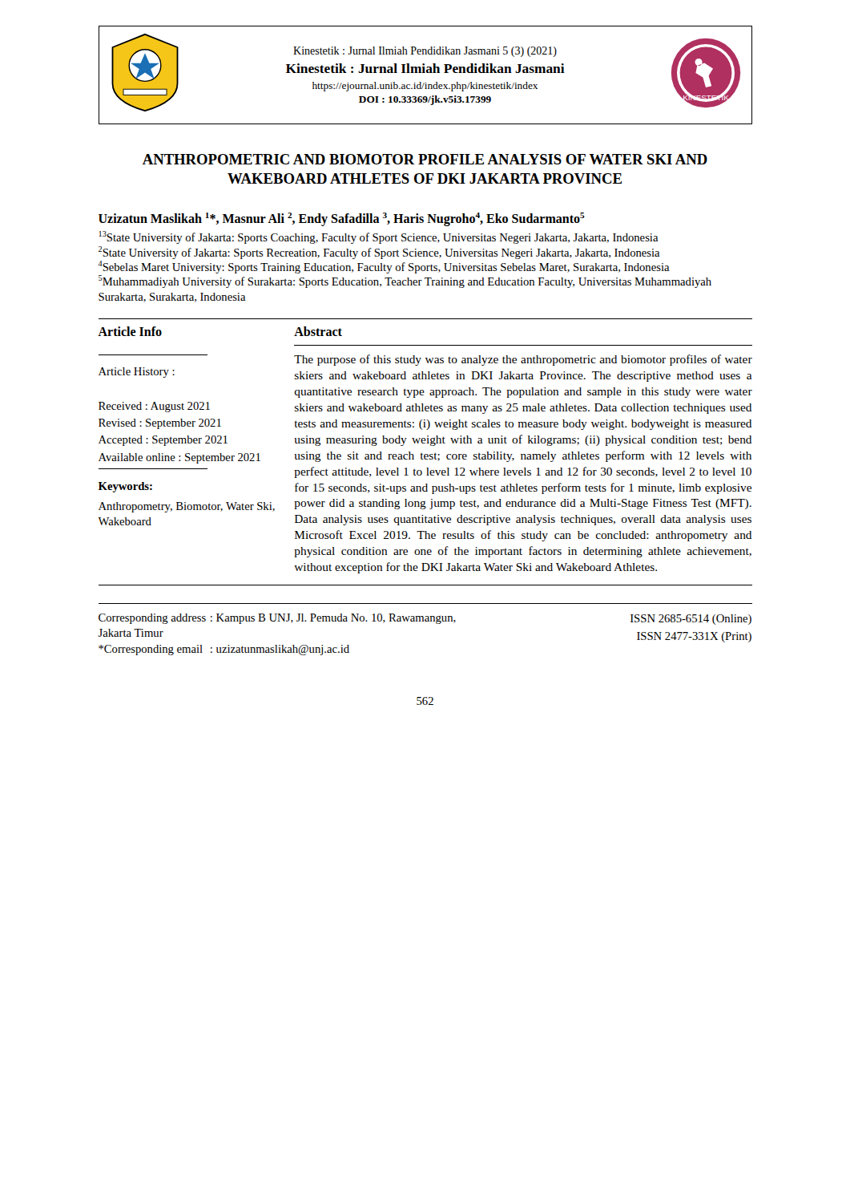Kinestetik : Jurnal Ilmiah Pendidikan Jasmani 5 (3) (2021)
Kinestetik : Jurnal Ilmiah Pendidikan Jasmani
https://ejournal.unib.ac.id/index.php/kinestetik/index
DOI : 10.33369/jk.v5i3.17399
Anthropometric and Biomotor Profile Analysis of Water Ski and Wakeboard Athletes of DKI Jakarta Province
Uzizatun Maslikah 1*, Masnur Ali 2, Endy Safadilla 3, Haris Nugroho4, Eko Sudarmanto5
13State University of Jakarta: Sports Coaching, Faculty of Sport Science, Universitas Negeri Jakarta, Jakarta, Indonesia
2State University of Jakarta: Sports Recreation, Faculty of Sport Science, Universitas Negeri Jakarta, Jakarta, Indonesia
4Sebelas Maret University: Sports Training Education, Faculty of Sports, Universitas Sebelas Maret, Surakarta, Indonesia
5Muhammadiyah University of Surakarta: Sports Education, Teacher Training and Education Faculty, Universitas Muhammadiyah Surakarta, Surakarta, Indonesia
| Article Info | Abstract |
| --- | --- |
| Article History : Received : August 2021 Revised : September 2021 Accepted : September 2021 Available online : September 2021 Keywords: Anthropometry, Biomotor, Water Ski, Wakeboard | The purpose of this study was to analyze the anthropometric and biomotor profiles of water skiers and wakeboard athletes in DKI Jakarta Province. The descriptive method uses a quantitative research type approach. The population and sample in this study were water skiers and wakeboard athletes as many as 25 male athletes. Data collection techniques used tests and measurements: (i) weight scales to measure body weight. bodyweight is measured using measuring body weight with a unit of kilograms; (ii) physical condition test; bend using the sit and reach test; core stability, namely athletes perform with 12 levels with perfect attitude, level 1 to level 12 where levels 1 and 12 for 30 seconds, level 2 to level 10 for 15 seconds, sit-ups and push-ups test athletes perform tests for 1 minute, limb explosive power did a standing long jump test, and endurance did a Multi-Stage Fitness Test (MFT). Data analysis uses quantitative descriptive analysis techniques, overall data analysis uses Microsoft Excel 2019. The results of this study can be concluded: anthropometry and physical condition are one of the important factors in determining athlete achievement, without exception for the DKI Jakarta Water Ski and Wakeboard Athletes. |
Corresponding address: Kampus B UNJ, Jl. Pemuda No. 10, Rawamangun, Jakarta Timur
*Corresponding email: uzizatunmaslikah@unj.ac.id
ISSN 2685-6514 (Online)
ISSN 2477-331X (Print)
562